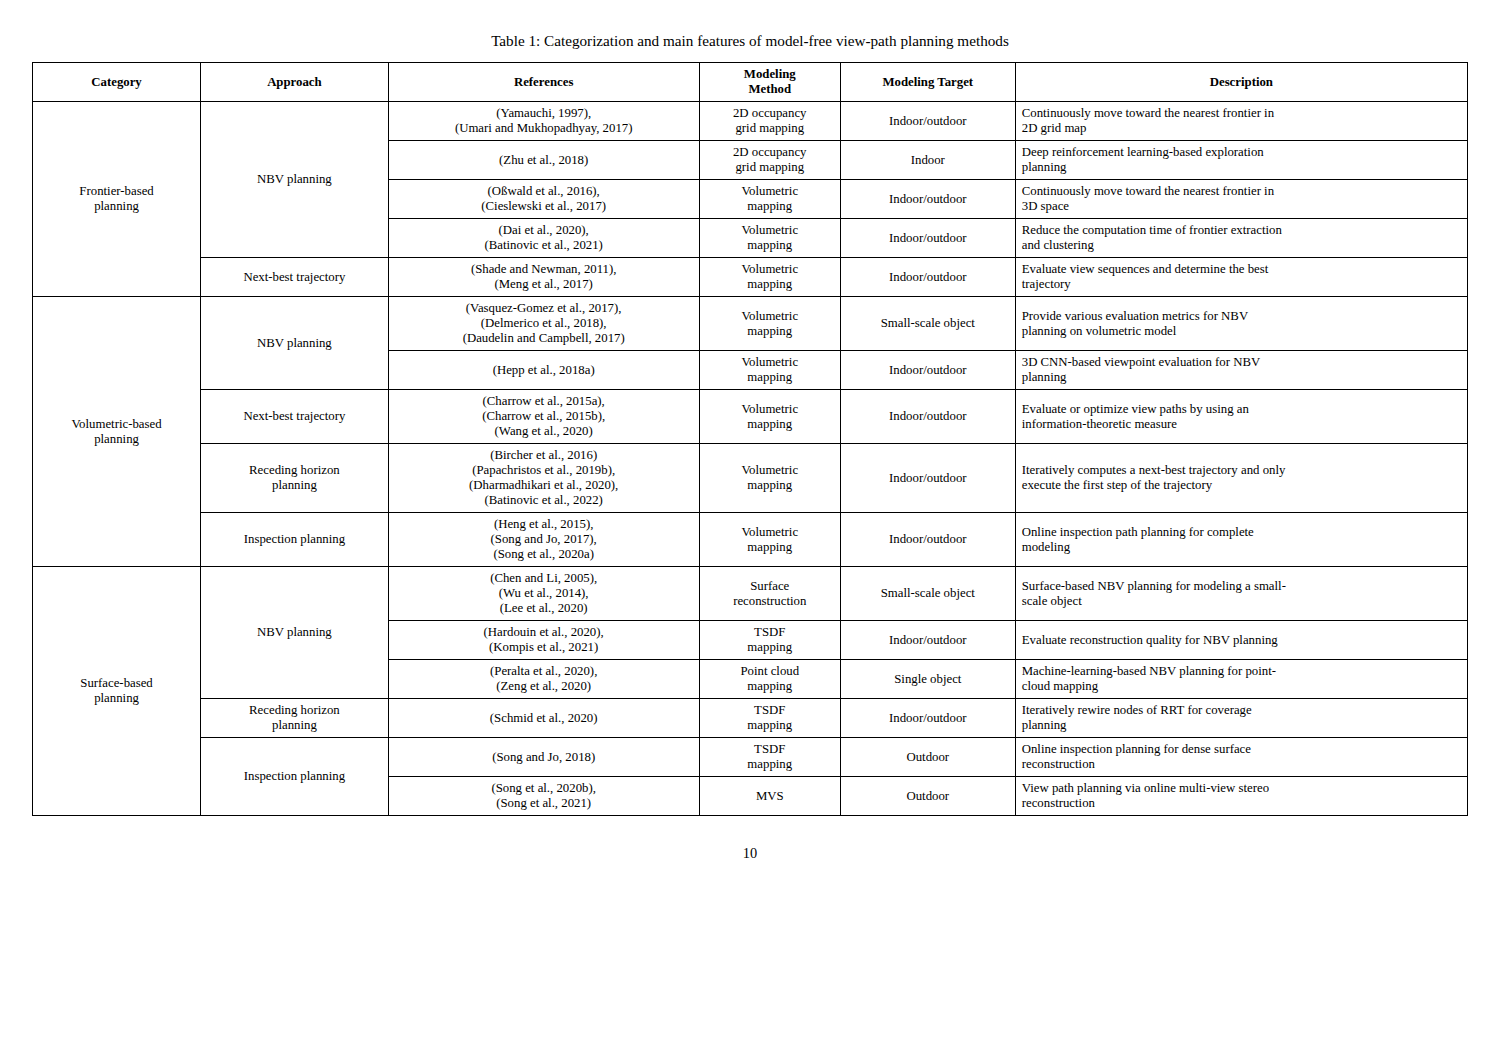Table 1: Categorization and main features of model-free view-path planning methods
| Category | Approach | References | Modeling Method | Modeling Target | Description |
| --- | --- | --- | --- | --- | --- |
| Frontier-based planning | NBV planning | (Yamauchi, 1997), (Umari and Mukhopadhyay, 2017) | 2D occupancy grid mapping | Indoor/outdoor | Continuously move toward the nearest frontier in 2D grid map |
| (Zhu et al., 2018) | 2D occupancy grid mapping | Indoor | Deep reinforcement learning-based exploration planning |
| (Oßwald et al., 2016), (Cieslewski et al., 2017) | Volumetric mapping | Indoor/outdoor | Continuously move toward the nearest frontier in 3D space |
| (Dai et al., 2020), (Batinovic et al., 2021) | Volumetric mapping | Indoor/outdoor | Reduce the computation time of frontier extraction and clustering |
| Next-best trajectory | (Shade and Newman, 2011), (Meng et al., 2017) | Volumetric mapping | Indoor/outdoor | Evaluate view sequences and determine the best trajectory |
| Volumetric-based planning | NBV planning | (Vasquez-Gomez et al., 2017), (Delmerico et al., 2018), (Daudelin and Campbell, 2017) | Volumetric mapping | Small-scale object | Provide various evaluation metrics for NBV planning on volumetric model |
| (Hepp et al., 2018a) | Volumetric mapping | Indoor/outdoor | 3D CNN-based viewpoint evaluation for NBV planning |
| Next-best trajectory | (Charrow et al., 2015a), (Charrow et al., 2015b), (Wang et al., 2020) | Volumetric mapping | Indoor/outdoor | Evaluate or optimize view paths by using an information-theoretic measure |
| Receding horizon planning | (Bircher et al., 2016) (Papachristos et al., 2019b), (Dharmadhikari et al., 2020), (Batinovic et al., 2022) | Volumetric mapping | Indoor/outdoor | Iteratively computes a next-best trajectory and only execute the first step of the trajectory |
| Inspection planning | (Heng et al., 2015), (Song and Jo, 2017), (Song et al., 2020a) | Volumetric mapping | Indoor/outdoor | Online inspection path planning for complete modeling |
| Surface-based planning | NBV planning | (Chen and Li, 2005), (Wu et al., 2014), (Lee et al., 2020) | Surface reconstruction | Small-scale object | Surface-based NBV planning for modeling a small- scale object |
| (Hardouin et al., 2020), (Kompis et al., 2021) | TSDF mapping | Indoor/outdoor | Evaluate reconstruction quality for NBV planning |
| (Peralta et al., 2020), (Zeng et al., 2020) | Point cloud mapping | Single object | Machine-learning-based NBV planning for point- cloud mapping |
| Receding horizon planning | (Schmid et al., 2020) | TSDF mapping | Indoor/outdoor | Iteratively rewire nodes of RRT for coverage planning |
| Inspection planning | (Song and Jo, 2018) | TSDF mapping | Outdoor | Online inspection planning for dense surface reconstruction |
| (Song et al., 2020b), (Song et al., 2021) | MVS | Outdoor | View path planning via online multi-view stereo reconstruction |
10